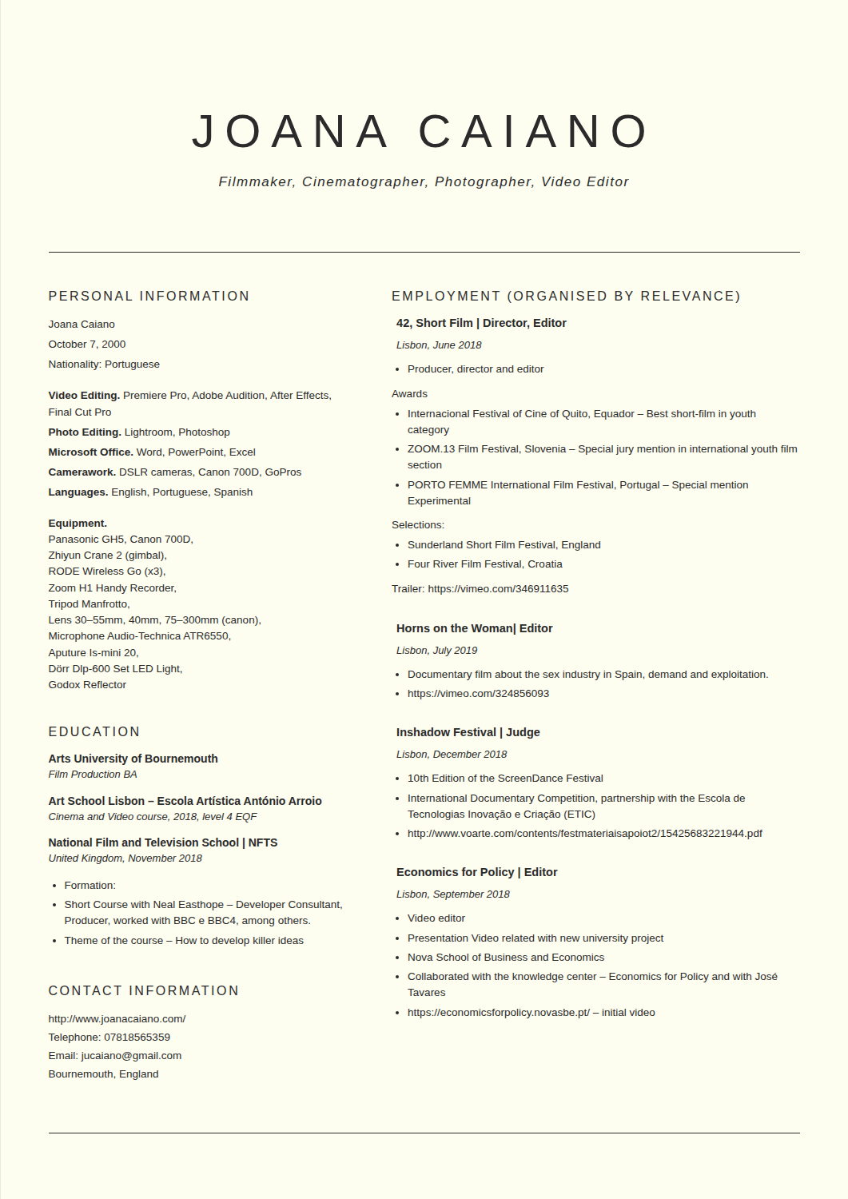Joana Caiano
Filmmaker, Cinematographer, Photographer, Video Editor
Personal Information
Joana Caiano
October 7, 2000
Nationality: Portuguese
Video Editing. Premiere Pro, Adobe Audition, After Effects, Final Cut Pro
Photo Editing. Lightroom, Photoshop
Microsoft Office. Word, PowerPoint, Excel
Camerawork. DSLR cameras, Canon 700D, GoPros
Languages. English, Portuguese, Spanish
Equipment.
Panasonic GH5, Canon 700D,
Zhiyun Crane 2 (gimbal),
RODE Wireless Go (x3),
Zoom H1 Handy Recorder,
Tripod Manfrotto,
Lens 30–55mm, 40mm, 75–300mm (canon),
Microphone Audio-Technica ATR6550,
Aputure Is-mini 20,
Dörr Dlp-600 Set LED Light,
Godox Reflector
Education
Arts University of Bournemouth
Film Production BA
Art School Lisbon – Escola Artística António Arroio
Cinema and Video course, 2018, level 4 EQF
National Film and Television School | NFTS
United Kingdom, November 2018
Formation:
Short Course with Neal Easthope – Developer Consultant, Producer, worked with BBC e BBC4, among others.
Theme of the course – How to develop killer ideas
Contact Information
http://www.joanacaiano.com/
Telephone: 07818565359
Email: jucaiano@gmail.com
Bournemouth, England
Employment (organised by relevance)
42, Short Film | Director, Editor
Lisbon, June 2018
Producer, director and editor
Awards
Internacional Festival of Cine of Quito, Equador – Best short-film in youth category
ZOOM.13 Film Festival, Slovenia – Special jury mention in international youth film section
PORTO FEMME International Film Festival, Portugal – Special mention Experimental
Selections:
Sunderland Short Film Festival, England
Four River Film Festival, Croatia
Trailer: https://vimeo.com/346911635
Horns on the Woman| Editor
Lisbon, July 2019
Documentary film about the sex industry in Spain, demand and exploitation.
https://vimeo.com/324856093
Inshadow Festival | Judge
Lisbon, December 2018
10th Edition of the ScreenDance Festival
International Documentary Competition, partnership with the Escola de Tecnologias Inovação e Criação (ETIC)
http://www.voarte.com/contents/festmateriaisapoiot2/15425683221944.pdf
Economics for Policy | Editor
Lisbon, September 2018
Video editor
Presentation Video related with new university project
Nova School of Business and Economics
Collaborated with the knowledge center – Economics for Policy and with José Tavares
https://economicsforpolicy.novasbe.pt/ – initial video